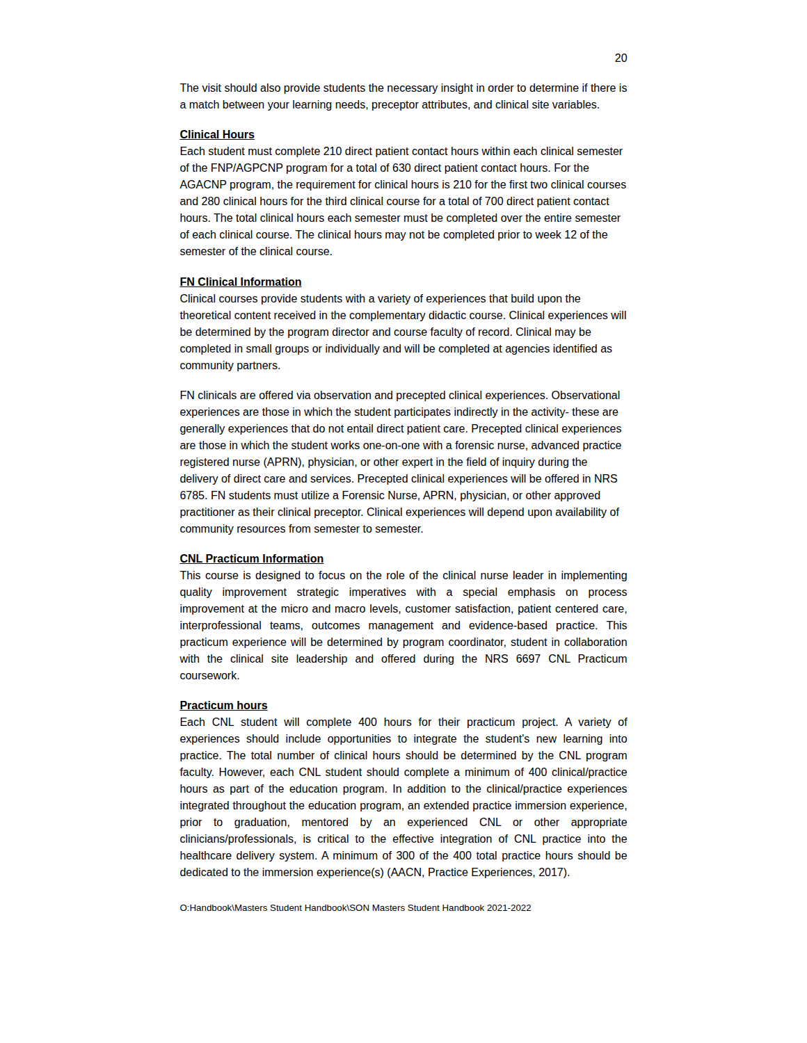20
The visit should also provide students the necessary insight in order to determine if there is a match between your learning needs, preceptor attributes, and clinical site variables.
Clinical Hours
Each student must complete 210 direct patient contact hours within each clinical semester of the FNP/AGPCNP program for a total of 630 direct patient contact hours. For the AGACNP program, the requirement for clinical hours is 210 for the first two clinical courses and 280 clinical hours for the third clinical course for a total of 700 direct patient contact hours. The total clinical hours each semester must be completed over the entire semester of each clinical course. The clinical hours may not be completed prior to week 12 of the semester of the clinical course.
FN Clinical Information
Clinical courses provide students with a variety of experiences that build upon the theoretical content received in the complementary didactic course. Clinical experiences will be determined by the program director and course faculty of record. Clinical may be completed in small groups or individually and will be completed at agencies identified as community partners.
FN clinicals are offered via observation and precepted clinical experiences. Observational experiences are those in which the student participates indirectly in the activity- these are generally experiences that do not entail direct patient care. Precepted clinical experiences are those in which the student works one-on-one with a forensic nurse, advanced practice registered nurse (APRN), physician, or other expert in the field of inquiry during the delivery of direct care and services. Precepted clinical experiences will be offered in NRS 6785. FN students must utilize a Forensic Nurse, APRN, physician, or other approved practitioner as their clinical preceptor. Clinical experiences will depend upon availability of community resources from semester to semester.
CNL Practicum Information
This course is designed to focus on the role of the clinical nurse leader in implementing quality improvement strategic imperatives with a special emphasis on process improvement at the micro and macro levels, customer satisfaction, patient centered care, interprofessional teams, outcomes management and evidence-based practice. This practicum experience will be determined by program coordinator, student in collaboration with the clinical site leadership and offered during the NRS 6697 CNL Practicum coursework.
Practicum hours
Each CNL student will complete 400 hours for their practicum project. A variety of experiences should include opportunities to integrate the student's new learning into practice. The total number of clinical hours should be determined by the CNL program faculty. However, each CNL student should complete a minimum of 400 clinical/practice hours as part of the education program. In addition to the clinical/practice experiences integrated throughout the education program, an extended practice immersion experience, prior to graduation, mentored by an experienced CNL or other appropriate clinicians/professionals, is critical to the effective integration of CNL practice into the healthcare delivery system. A minimum of 300 of the 400 total practice hours should be dedicated to the immersion experience(s) (AACN, Practice Experiences, 2017).
O:Handbook\Masters Student Handbook\SON Masters Student Handbook 2021-2022